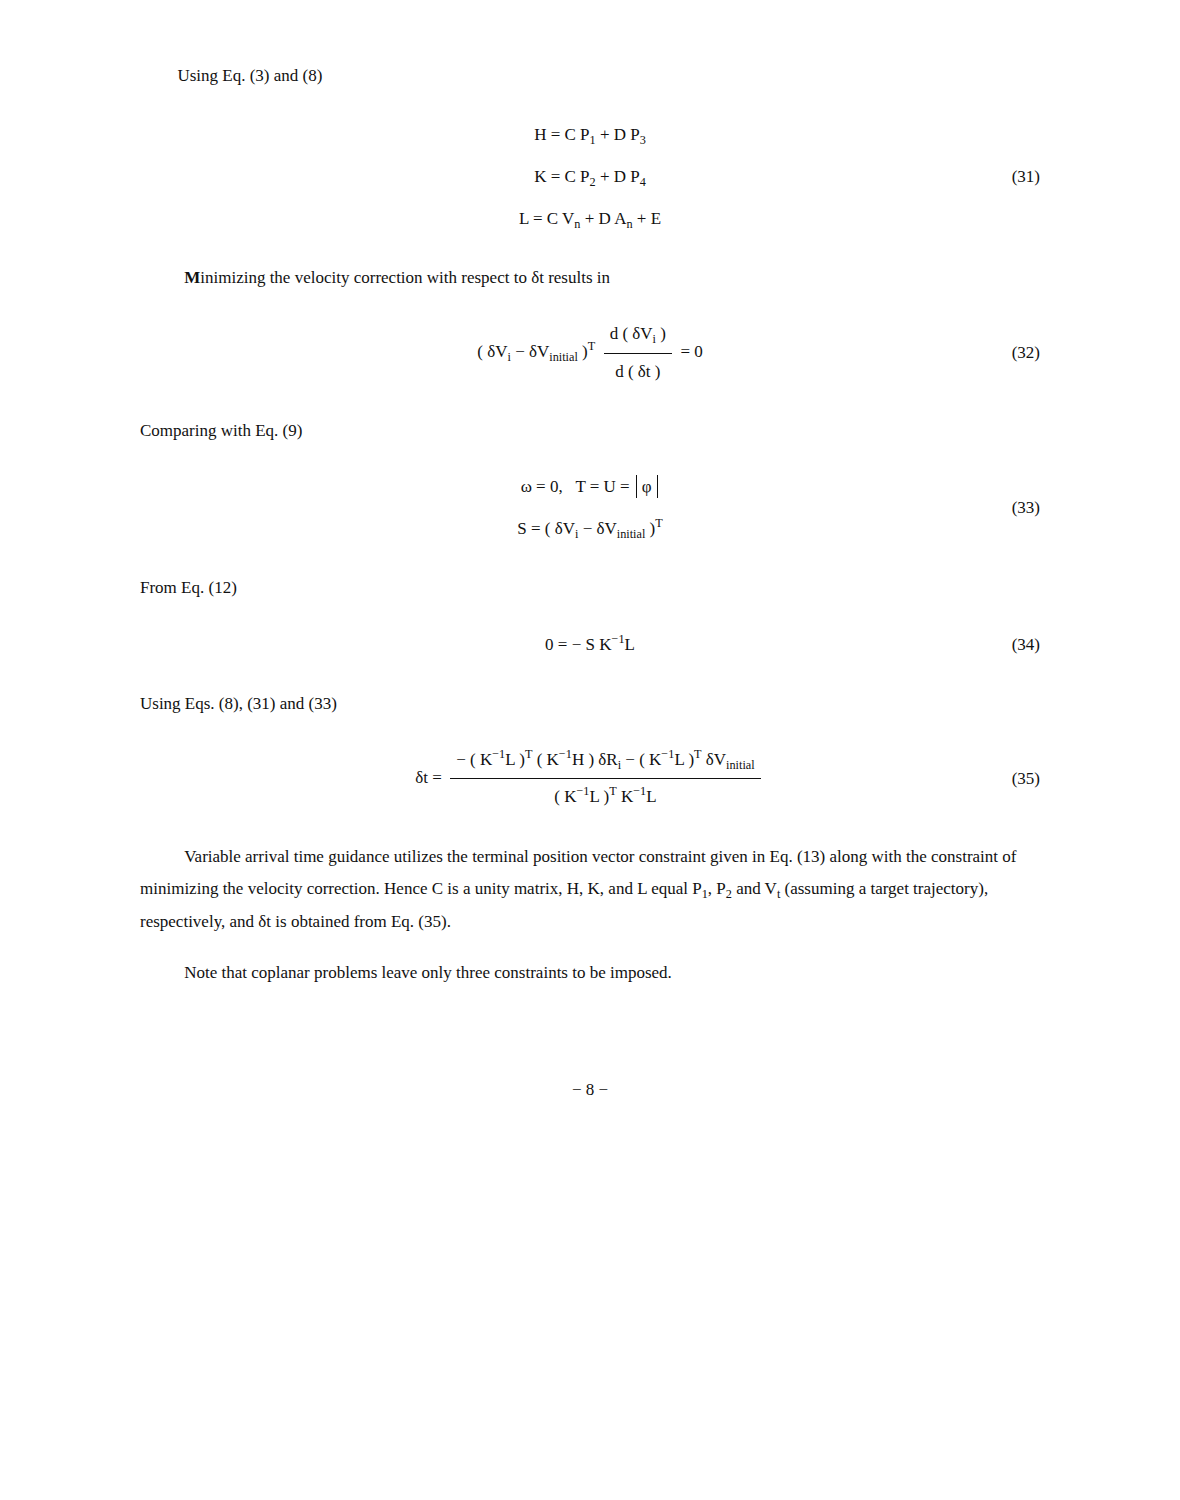Using Eq. (3) and (8)
H = C P1 + D P3
K = C P2 + D P4
L = C Vn + D An + E
(31)
Minimizing the velocity correction with respect to δt results in
( δVi − δVinitial )T d ( δVi ) d ( δt ) = 0
(32)
Comparing with Eq. (9)
ω = 0, T = U = φ
S = ( δVi − δVinitial )T
(33)
From Eq. (12)
0 = − S K−1L
(34)
Using Eqs. (8), (31) and (33)
δt = − ( K−1L )T ( K−1H ) δRi − ( K−1L )T δVinitial ( K−1L )T K−1L
(35)
Variable arrival time guidance utilizes the terminal position vector constraint given in Eq. (13) along with the constraint of minimizing the velocity correction. Hence C is a unity matrix, H, K, and L equal P1, P2 and Vt (assuming a target trajectory), respectively, and δt is obtained from Eq. (35).
Note that coplanar problems leave only three constraints to be imposed.
− 8 −